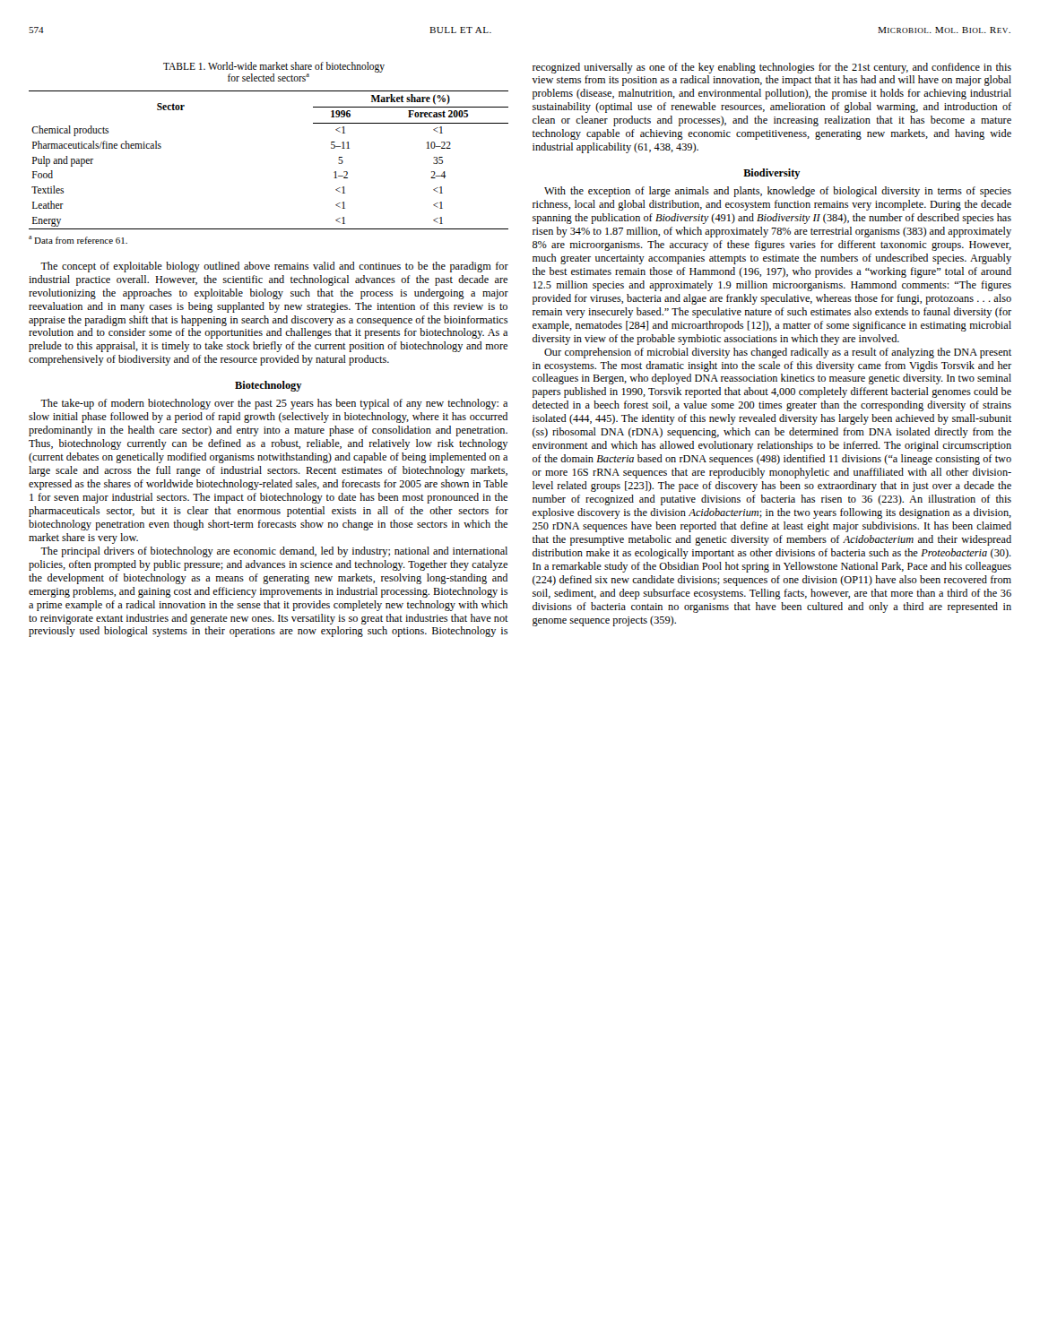574 BULL ET AL. MICROBIOL. MOL. BIOL. REV.
TABLE 1. World-wide market share of biotechnology
for selected sectorsa
| Sector | Market share (%) |
| --- | --- |
| 1996 | Forecast 2005 |
| Chemical products | <1 | <1 |
| Pharmaceuticals/fine chemicals | 5–11 | 10–22 |
| Pulp and paper | 5 | 35 |
| Food | 1–2 | 2–4 |
| Textiles | <1 | <1 |
| Leather | <1 | <1 |
| Energy | <1 | <1 |
a Data from reference 61.
The concept of exploitable biology outlined above remains valid and continues to be the paradigm for industrial practice overall. However, the scientific and technological advances of the past decade are revolutionizing the approaches to exploitable biology such that the process is undergoing a major reevaluation and in many cases is being supplanted by new strategies. The intention of this review is to appraise the paradigm shift that is happening in search and discovery as a consequence of the bioinformatics revolution and to consider some of the opportunities and challenges that it presents for biotechnology. As a prelude to this appraisal, it is timely to take stock briefly of the current position of biotechnology and more comprehensively of biodiversity and of the resource provided by natural products.
Biotechnology
The take-up of modern biotechnology over the past 25 years has been typical of any new technology: a slow initial phase followed by a period of rapid growth (selectively in biotechnology, where it has occurred predominantly in the health care sector) and entry into a mature phase of consolidation and penetration. Thus, biotechnology currently can be defined as a robust, reliable, and relatively low risk technology (current debates on genetically modified organisms notwithstanding) and capable of being implemented on a large scale and across the full range of industrial sectors. Recent estimates of biotechnology markets, expressed as the shares of worldwide biotechnology-related sales, and forecasts for 2005 are shown in Table 1 for seven major industrial sectors. The impact of biotechnology to date has been most pronounced in the pharmaceuticals sector, but it is clear that enormous potential exists in all of the other sectors for biotechnology penetration even though short-term forecasts show no change in those sectors in which the market share is very low.
The principal drivers of biotechnology are economic demand, led by industry; national and international policies, often prompted by public pressure; and advances in science and technology. Together they catalyze the development of biotechnology as a means of generating new markets, resolving long-standing and emerging problems, and gaining cost and efficiency improvements in industrial processing. Biotechnology is a prime example of a radical innovation in the sense that it provides completely new technology with which to reinvigorate extant industries and generate new ones. Its versatility is so great that industries that have not previously used biological systems in their operations are now exploring such options. Biotechnology is recognized universally as one of the key enabling technologies for the 21st century, and confidence in this view stems from its position as a radical innovation, the impact that it has had and will have on major global problems (disease, malnutrition, and environmental pollution), the promise it holds for achieving industrial sustainability (optimal use of renewable resources, amelioration of global warming, and introduction of clean or cleaner products and processes), and the increasing realization that it has become a mature technology capable of achieving economic competitiveness, generating new markets, and having wide industrial applicability (61, 438, 439).
Biodiversity
With the exception of large animals and plants, knowledge of biological diversity in terms of species richness, local and global distribution, and ecosystem function remains very incomplete. During the decade spanning the publication of Biodiversity (491) and Biodiversity II (384), the number of described species has risen by 34% to 1.87 million, of which approximately 78% are terrestrial organisms (383) and approximately 8% are microorganisms. The accuracy of these figures varies for different taxonomic groups. However, much greater uncertainty accompanies attempts to estimate the numbers of undescribed species. Arguably the best estimates remain those of Hammond (196, 197), who provides a “working figure” total of around 12.5 million species and approximately 1.9 million microorganisms. Hammond comments: “The figures provided for viruses, bacteria and algae are frankly speculative, whereas those for fungi, protozoans . . . also remain very insecurely based.” The speculative nature of such estimates also extends to faunal diversity (for example, nematodes [284] and microarthropods [12]), a matter of some significance in estimating microbial diversity in view of the probable symbiotic associations in which they are involved.
Our comprehension of microbial diversity has changed radically as a result of analyzing the DNA present in ecosystems. The most dramatic insight into the scale of this diversity came from Vigdis Torsvik and her colleagues in Bergen, who deployed DNA reassociation kinetics to measure genetic diversity. In two seminal papers published in 1990, Torsvik reported that about 4,000 completely different bacterial genomes could be detected in a beech forest soil, a value some 200 times greater than the corresponding diversity of strains isolated (444, 445). The identity of this newly revealed diversity has largely been achieved by small-subunit (ss) ribosomal DNA (rDNA) sequencing, which can be determined from DNA isolated directly from the environment and which has allowed evolutionary relationships to be inferred. The original circumscription of the domain Bacteria based on rDNA sequences (498) identified 11 divisions (“a lineage consisting of two or more 16S rRNA sequences that are reproducibly monophyletic and unaffiliated with all other division-level related groups [223]). The pace of discovery has been so extraordinary that in just over a decade the number of recognized and putative divisions of bacteria has risen to 36 (223). An illustration of this explosive discovery is the division Acidobacterium; in the two years following its designation as a division, 250 rDNA sequences have been reported that define at least eight major subdivisions. It has been claimed that the presumptive metabolic and genetic diversity of members of Acidobacterium and their widespread distribution make it as ecologically important as other divisions of bacteria such as the Proteobacteria (30). In a remarkable study of the Obsidian Pool hot spring in Yellowstone National Park, Pace and his colleagues (224) defined six new candidate divisions; sequences of one division (OP11) have also been recovered from soil, sediment, and deep subsurface ecosystems. Telling facts, however, are that more than a third of the 36 divisions of bacteria contain no organisms that have been cultured and only a third are represented in genome sequence projects (359).